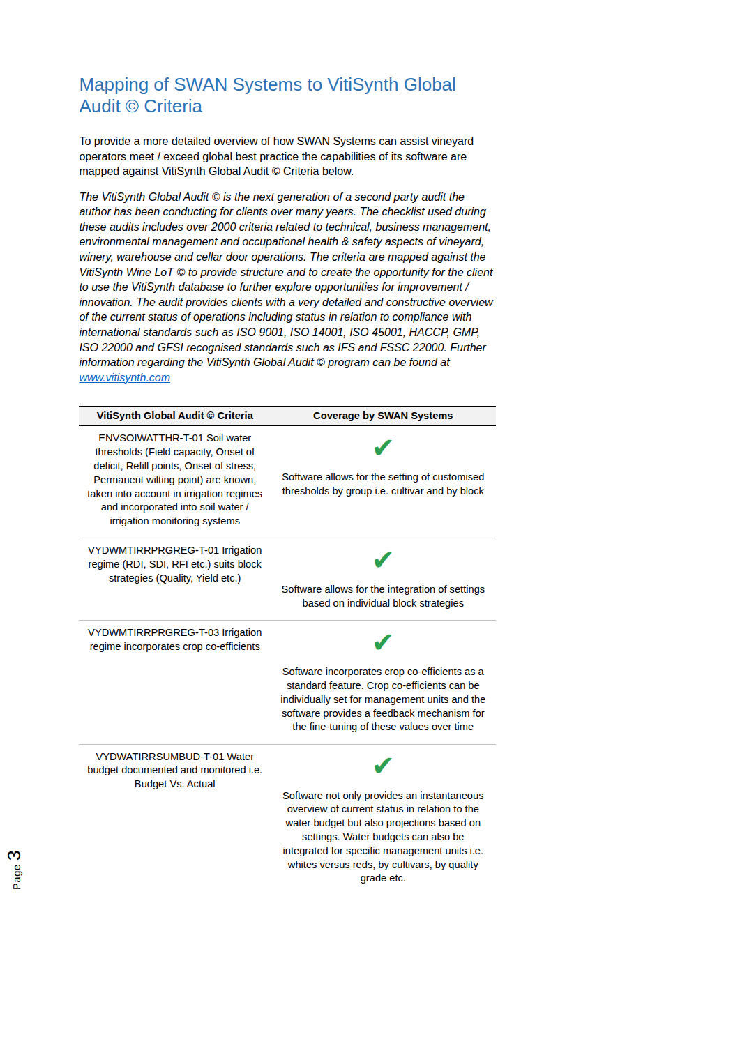Mapping of SWAN Systems to VitiSynth Global Audit © Criteria
To provide a more detailed overview of how SWAN Systems can assist vineyard operators meet / exceed global best practice the capabilities of its software are mapped against VitiSynth Global Audit © Criteria below.
The VitiSynth Global Audit © is the next generation of a second party audit the author has been conducting for clients over many years. The checklist used during these audits includes over 2000 criteria related to technical, business management, environmental management and occupational health & safety aspects of vineyard, winery, warehouse and cellar door operations. The criteria are mapped against the VitiSynth Wine LoT © to provide structure and to create the opportunity for the client to use the VitiSynth database to further explore opportunities for improvement / innovation. The audit provides clients with a very detailed and constructive overview of the current status of operations including status in relation to compliance with international standards such as ISO 9001, ISO 14001, ISO 45001, HACCP, GMP, ISO 22000 and GFSI recognised standards such as IFS and FSSC 22000. Further information regarding the VitiSynth Global Audit © program can be found at www.vitisynth.com
| VitiSynth Global Audit © Criteria | Coverage by SWAN Systems |
| --- | --- |
| ENVSOIWATTHR-T-01 Soil water thresholds (Field capacity, Onset of deficit, Refill points, Onset of stress, Permanent wilting point) are known, taken into account in irrigation regimes and incorporated into soil water / irrigation monitoring systems | ✔ Software allows for the setting of customised thresholds by group i.e. cultivar and by block |
| VYDWMTIRRPRGREG-T-01 Irrigation regime (RDI, SDI, RFI etc.) suits block strategies (Quality, Yield etc.) | ✔ Software allows for the integration of settings based on individual block strategies |
| VYDWMTIRRPRGREG-T-03 Irrigation regime incorporates crop co-efficients | ✔ Software incorporates crop co-efficients as a standard feature. Crop co-efficients can be individually set for management units and the software provides a feedback mechanism for the fine-tuning of these values over time |
| VYDWATIRRSUMBUD-T-01 Water budget documented and monitored i.e. Budget Vs. Actual | ✔ Software not only provides an instantaneous overview of current status in relation to the water budget but also projections based on settings. Water budgets can also be integrated for specific management units i.e. whites versus reds, by cultivars, by quality grade etc. |
Page 3